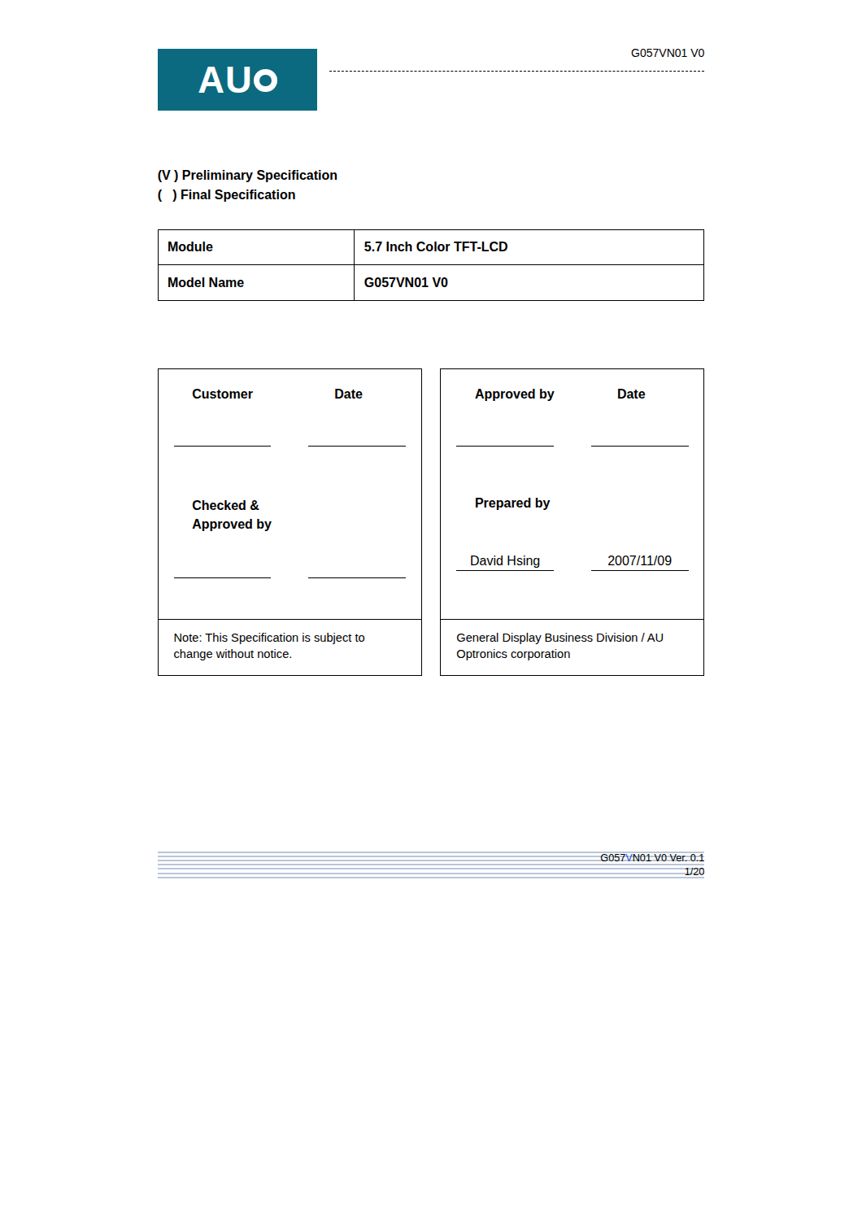AU
G057VN01 V0
(V ) Preliminary Specification
( ) Final Specification
| Module | 5.7 Inch Color TFT-LCD |
| Model Name | G057VN01 V0 |
Customer Date
Checked &
Approved by
Note: This Specification is subject to change without notice.
Approved by Date
Prepared by
David Hsing
2007/11/09
General Display Business Division / AU Optronics corporation
G057VN01 V0 Ver. 0.1
1/20